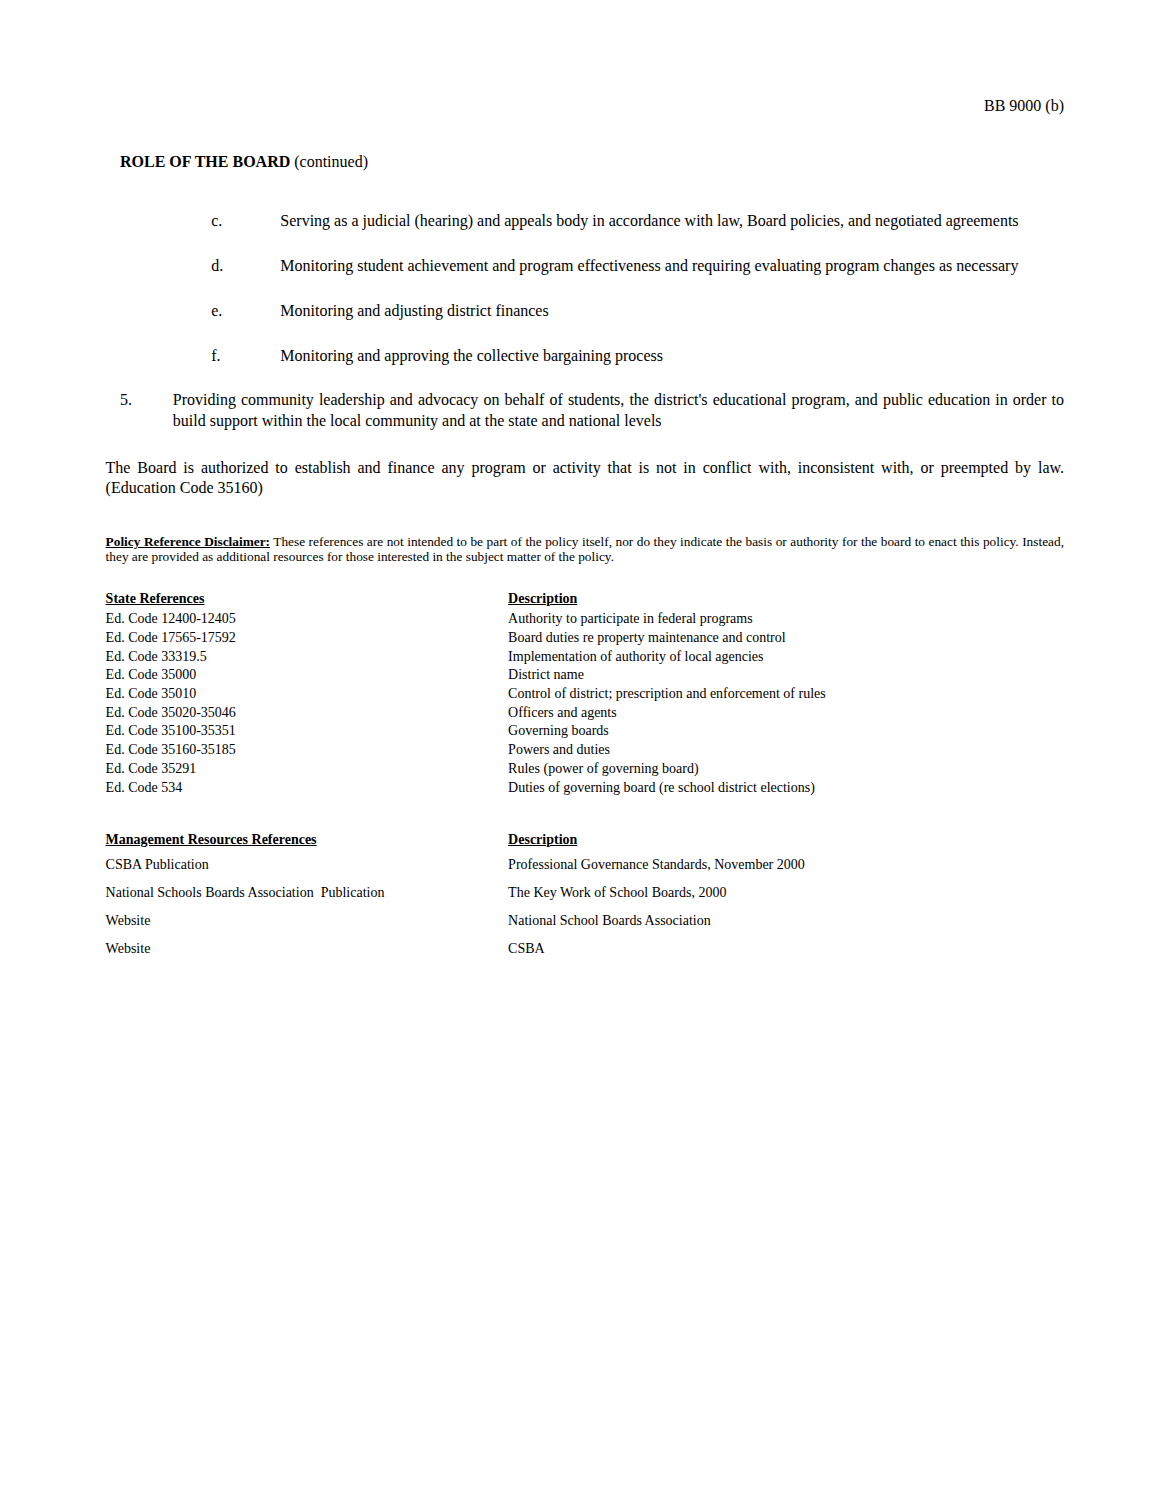BB 9000 (b)
ROLE OF THE BOARD (continued)
c.
Serving as a judicial (hearing) and appeals body in accordance with law, Board policies, and negotiated agreements
d.
Monitoring student achievement and program effectiveness and requiring evaluating program changes as necessary
e.
Monitoring and adjusting district finances
f.
Monitoring and approving the collective bargaining process
5.
Providing community leadership and advocacy on behalf of students, the district's educational program, and public education in order to build support within the local community and at the state and national levels
The Board is authorized to establish and finance any program or activity that is not in conflict with, inconsistent with, or preempted by law. (Education Code 35160)
Policy Reference Disclaimer: These references are not intended to be part of the policy itself, nor do they indicate the basis or authority for the board to enact this policy. Instead, they are provided as additional resources for those interested in the subject matter of the policy.
| State References | Description |
| --- | --- |
| Ed. Code 12400-12405 | Authority to participate in federal programs |
| Ed. Code 17565-17592 | Board duties re property maintenance and control |
| Ed. Code 33319.5 | Implementation of authority of local agencies |
| Ed. Code 35000 | District name |
| Ed. Code 35010 | Control of district; prescription and enforcement of rules |
| Ed. Code 35020-35046 | Officers and agents |
| Ed. Code 35100-35351 | Governing boards |
| Ed. Code 35160-35185 | Powers and duties |
| Ed. Code 35291 | Rules (power of governing board) |
| Ed. Code 534 | Duties of governing board (re school district elections) |
| Management Resources References | Description |
| --- | --- |
| CSBA Publication | Professional Governance Standards, November 2000 |
| National Schools Boards Association Publication | The Key Work of School Boards, 2000 |
| Website | National School Boards Association |
| Website | CSBA |